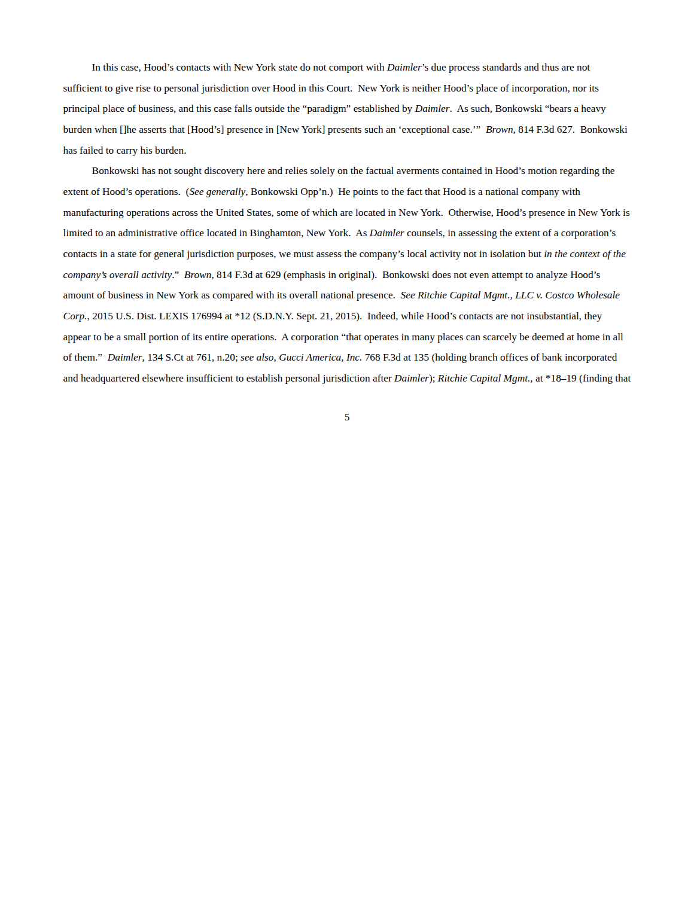In this case, Hood’s contacts with New York state do not comport with Daimler’s due process standards and thus are not sufficient to give rise to personal jurisdiction over Hood in this Court. New York is neither Hood’s place of incorporation, nor its principal place of business, and this case falls outside the “paradigm” established by Daimler. As such, Bonkowski “bears a heavy burden when []he asserts that [Hood’s] presence in [New York] presents such an ‘exceptional case.’” Brown, 814 F.3d 627. Bonkowski has failed to carry his burden.
Bonkowski has not sought discovery here and relies solely on the factual averments contained in Hood’s motion regarding the extent of Hood’s operations. (See generally, Bonkowski Opp’n.) He points to the fact that Hood is a national company with manufacturing operations across the United States, some of which are located in New York. Otherwise, Hood’s presence in New York is limited to an administrative office located in Binghamton, New York. As Daimler counsels, in assessing the extent of a corporation’s contacts in a state for general jurisdiction purposes, we must assess the company’s local activity not in isolation but in the context of the company’s overall activity.” Brown, 814 F.3d at 629 (emphasis in original). Bonkowski does not even attempt to analyze Hood’s amount of business in New York as compared with its overall national presence. See Ritchie Capital Mgmt., LLC v. Costco Wholesale Corp., 2015 U.S. Dist. LEXIS 176994 at *12 (S.D.N.Y. Sept. 21, 2015). Indeed, while Hood’s contacts are not insubstantial, they appear to be a small portion of its entire operations. A corporation “that operates in many places can scarcely be deemed at home in all of them.” Daimler, 134 S.Ct at 761, n.20; see also, Gucci America, Inc. 768 F.3d at 135 (holding branch offices of bank incorporated and headquartered elsewhere insufficient to establish personal jurisdiction after Daimler); Ritchie Capital Mgmt., at *18–19 (finding that
5